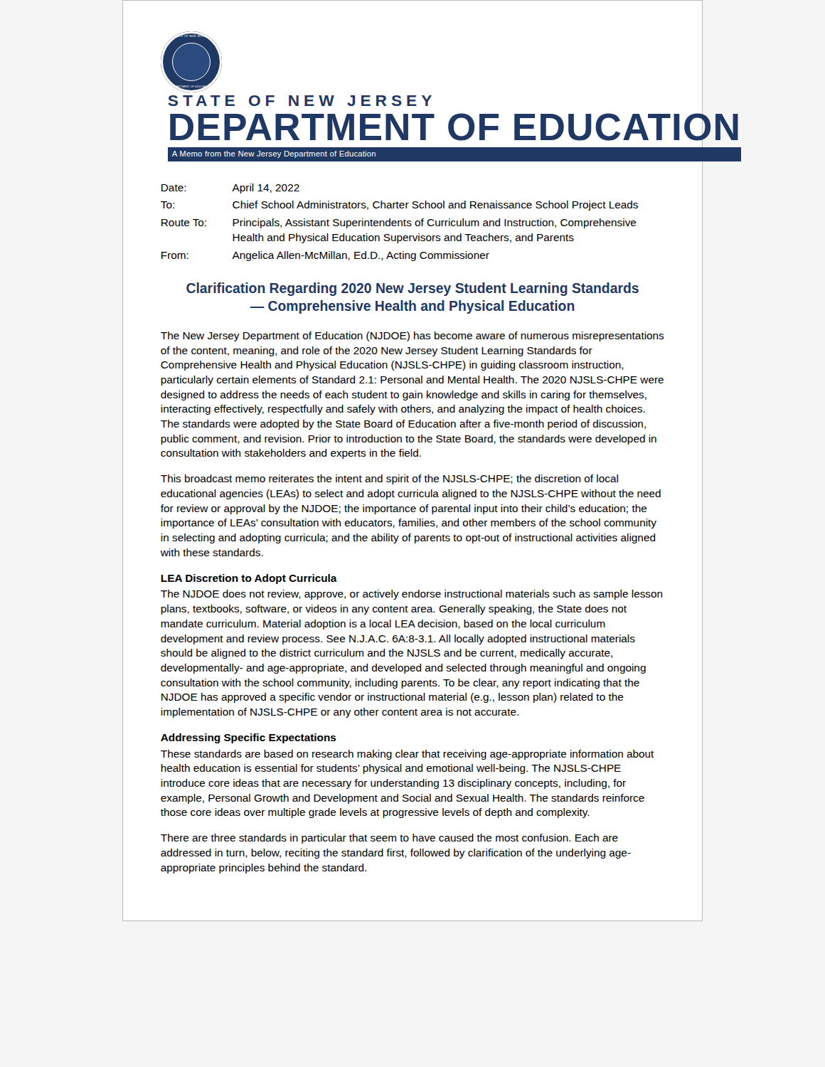STATE OF NEW JERSEY
DEPARTMENT OF EDUCATION
A Memo from the New Jersey Department of Education
| Date: | April 14, 2022 |
| To: | Chief School Administrators, Charter School and Renaissance School Project Leads |
| Route To: | Principals, Assistant Superintendents of Curriculum and Instruction, Comprehensive Health and Physical Education Supervisors and Teachers, and Parents |
| From: | Angelica Allen-McMillan, Ed.D., Acting Commissioner |
Clarification Regarding 2020 New Jersey Student Learning Standards — Comprehensive Health and Physical Education
The New Jersey Department of Education (NJDOE) has become aware of numerous misrepresentations of the content, meaning, and role of the 2020 New Jersey Student Learning Standards for Comprehensive Health and Physical Education (NJSLS-CHPE) in guiding classroom instruction, particularly certain elements of Standard 2.1: Personal and Mental Health. The 2020 NJSLS-CHPE were designed to address the needs of each student to gain knowledge and skills in caring for themselves, interacting effectively, respectfully and safely with others, and analyzing the impact of health choices. The standards were adopted by the State Board of Education after a five-month period of discussion, public comment, and revision. Prior to introduction to the State Board, the standards were developed in consultation with stakeholders and experts in the field.
This broadcast memo reiterates the intent and spirit of the NJSLS-CHPE; the discretion of local educational agencies (LEAs) to select and adopt curricula aligned to the NJSLS-CHPE without the need for review or approval by the NJDOE; the importance of parental input into their child’s education; the importance of LEAs’ consultation with educators, families, and other members of the school community in selecting and adopting curricula; and the ability of parents to opt-out of instructional activities aligned with these standards.
LEA Discretion to Adopt Curricula
The NJDOE does not review, approve, or actively endorse instructional materials such as sample lesson plans, textbooks, software, or videos in any content area. Generally speaking, the State does not mandate curriculum. Material adoption is a local LEA decision, based on the local curriculum development and review process. See N.J.A.C. 6A:8-3.1. All locally adopted instructional materials should be aligned to the district curriculum and the NJSLS and be current, medically accurate, developmentally- and age-appropriate, and developed and selected through meaningful and ongoing consultation with the school community, including parents. To be clear, any report indicating that the NJDOE has approved a specific vendor or instructional material (e.g., lesson plan) related to the implementation of NJSLS-CHPE or any other content area is not accurate.
Addressing Specific Expectations
These standards are based on research making clear that receiving age-appropriate information about health education is essential for students’ physical and emotional well-being. The NJSLS-CHPE introduce core ideas that are necessary for understanding 13 disciplinary concepts, including, for example, Personal Growth and Development and Social and Sexual Health. The standards reinforce those core ideas over multiple grade levels at progressive levels of depth and complexity.
There are three standards in particular that seem to have caused the most confusion. Each are addressed in turn, below, reciting the standard first, followed by clarification of the underlying age-appropriate principles behind the standard.